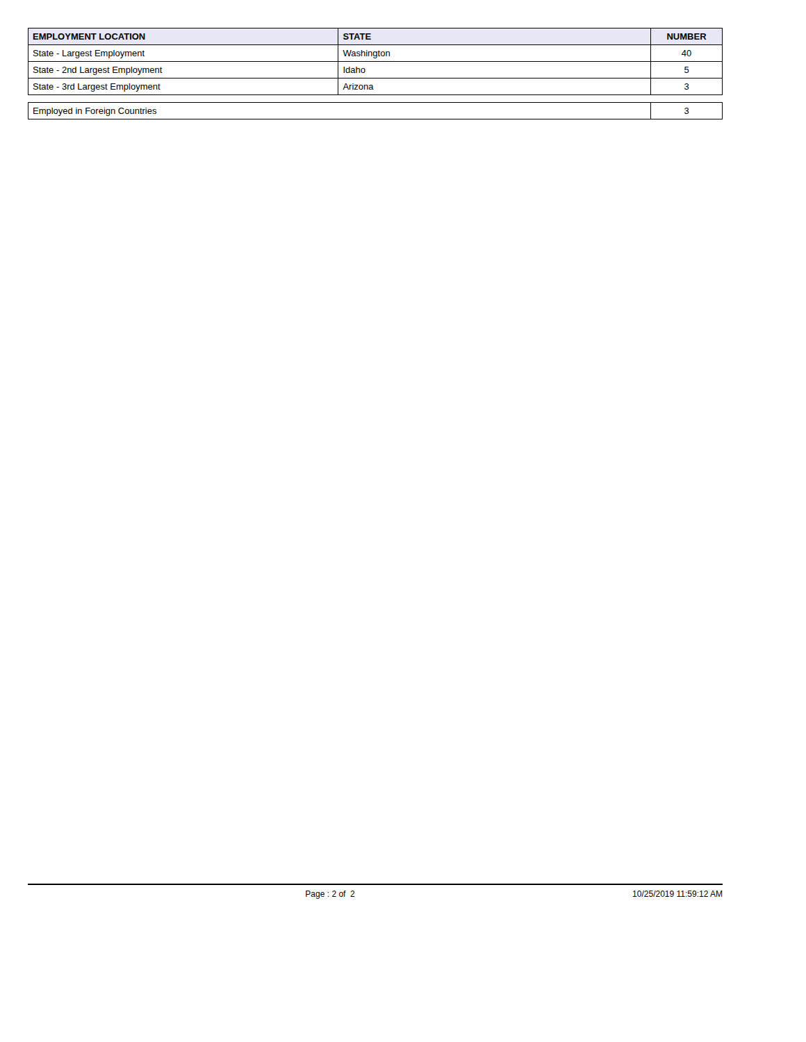| EMPLOYMENT LOCATION | STATE | NUMBER |
| --- | --- | --- |
| State - Largest Employment | Washington | 40 |
| State - 2nd Largest Employment | Idaho | 5 |
| State - 3rd Largest Employment | Arizona | 3 |
| Employed in Foreign Countries | 3 |
Page : 2 of 2 10/25/2019 11:59:12 AM